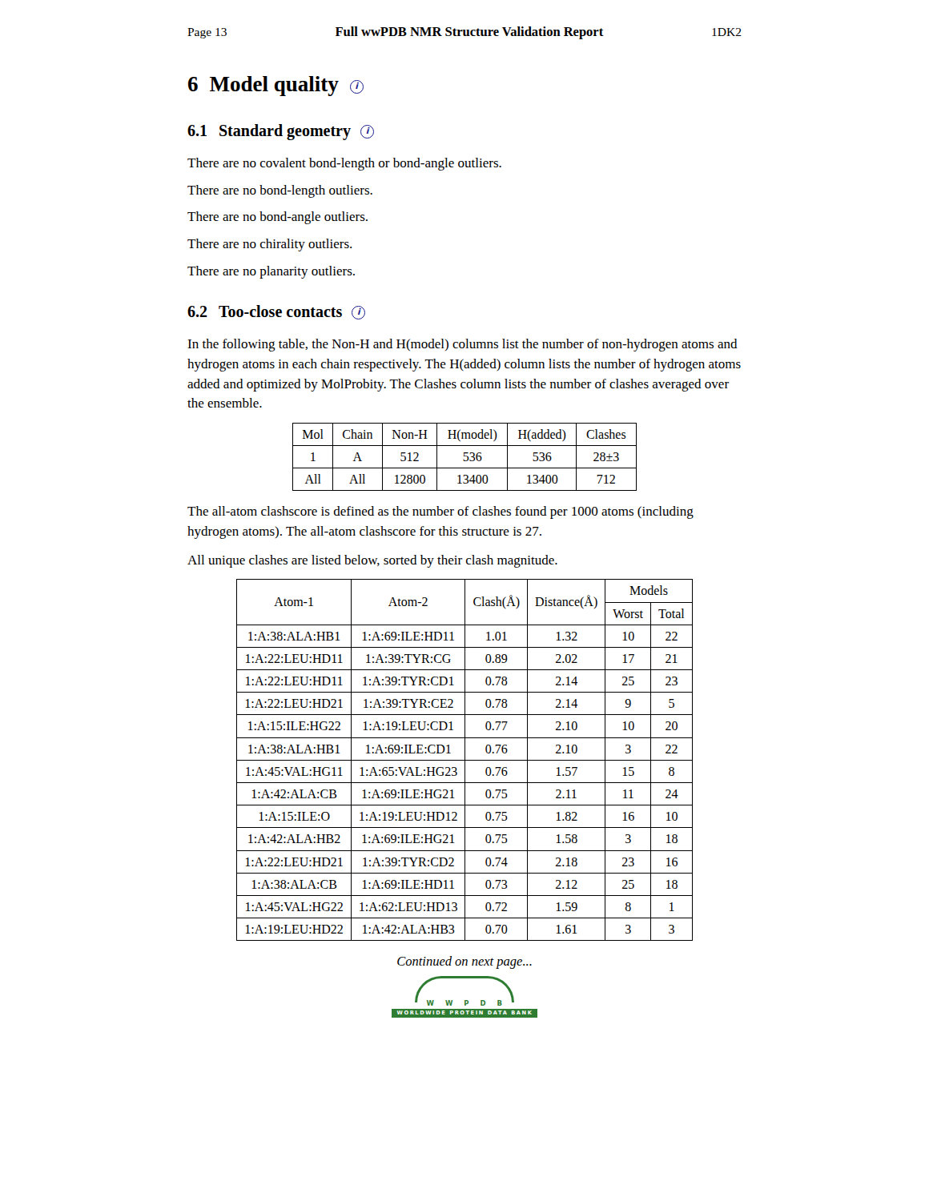Page 13
Full wwPDB NMR Structure Validation Report
1DK2
6 Model quality i
6.1 Standard geometry i
There are no covalent bond-length or bond-angle outliers.
There are no bond-length outliers.
There are no bond-angle outliers.
There are no chirality outliers.
There are no planarity outliers.
6.2 Too-close contacts i
In the following table, the Non-H and H(model) columns list the number of non-hydrogen atoms and hydrogen atoms in each chain respectively. The H(added) column lists the number of hydrogen atoms added and optimized by MolProbity. The Clashes column lists the number of clashes averaged over the ensemble.
| Mol | Chain | Non-H | H(model) | H(added) | Clashes |
| --- | --- | --- | --- | --- | --- |
| 1 | A | 512 | 536 | 536 | 28±3 |
| All | All | 12800 | 13400 | 13400 | 712 |
The all-atom clashscore is defined as the number of clashes found per 1000 atoms (including hydrogen atoms). The all-atom clashscore for this structure is 27.
All unique clashes are listed below, sorted by their clash magnitude.
| Atom-1 | Atom-2 | Clash(Å) | Distance(Å) | Models |
| --- | --- | --- | --- | --- |
| Worst | Total |
| 1:A:38:ALA:HB1 | 1:A:69:ILE:HD11 | 1.01 | 1.32 | 10 | 22 |
| 1:A:22:LEU:HD11 | 1:A:39:TYR:CG | 0.89 | 2.02 | 17 | 21 |
| 1:A:22:LEU:HD11 | 1:A:39:TYR:CD1 | 0.78 | 2.14 | 25 | 23 |
| 1:A:22:LEU:HD21 | 1:A:39:TYR:CE2 | 0.78 | 2.14 | 9 | 5 |
| 1:A:15:ILE:HG22 | 1:A:19:LEU:CD1 | 0.77 | 2.10 | 10 | 20 |
| 1:A:38:ALA:HB1 | 1:A:69:ILE:CD1 | 0.76 | 2.10 | 3 | 22 |
| 1:A:45:VAL:HG11 | 1:A:65:VAL:HG23 | 0.76 | 1.57 | 15 | 8 |
| 1:A:42:ALA:CB | 1:A:69:ILE:HG21 | 0.75 | 2.11 | 11 | 24 |
| 1:A:15:ILE:O | 1:A:19:LEU:HD12 | 0.75 | 1.82 | 16 | 10 |
| 1:A:42:ALA:HB2 | 1:A:69:ILE:HG21 | 0.75 | 1.58 | 3 | 18 |
| 1:A:22:LEU:HD21 | 1:A:39:TYR:CD2 | 0.74 | 2.18 | 23 | 16 |
| 1:A:38:ALA:CB | 1:A:69:ILE:HD11 | 0.73 | 2.12 | 25 | 18 |
| 1:A:45:VAL:HG22 | 1:A:62:LEU:HD13 | 0.72 | 1.59 | 8 | 1 |
| 1:A:19:LEU:HD22 | 1:A:42:ALA:HB3 | 0.70 | 1.61 | 3 | 3 |
Continued on next page...
W W P D B
WORLDWIDE PROTEIN DATA BANK